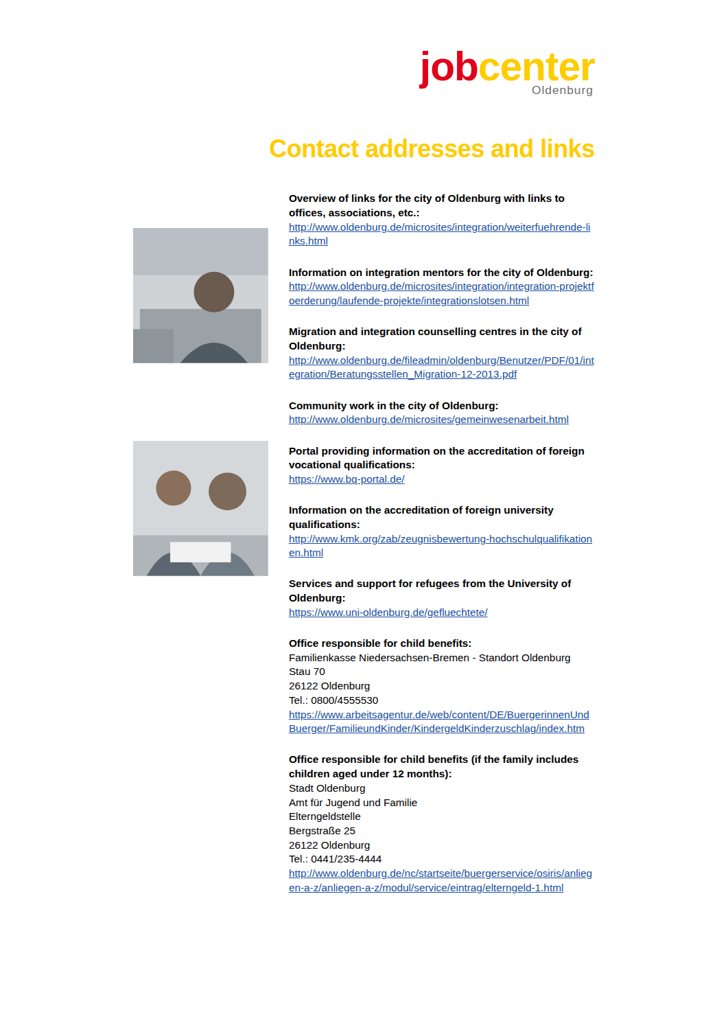job center Oldenburg
Contact addresses and links
Overview of links for the city of Oldenburg with links to offices, associations, etc.:
http://www.oldenburg.de/microsites/integration/weiterfuehrende-links.html
Information on integration mentors for the city of Oldenburg:
http://www.oldenburg.de/microsites/integration/integration-projektfoerderung/laufende-projekte/integrationslotsen.html
Migration and integration counselling centres in the city of Oldenburg:
http://www.oldenburg.de/fileadmin/oldenburg/Benutzer/PDF/01/integration/Beratungsstellen_Migration-12-2013.pdf
Community work in the city of Oldenburg:
http://www.oldenburg.de/microsites/gemeinwesenarbeit.html
Portal providing information on the accreditation of foreign vocational qualifications:
https://www.bq-portal.de/
Information on the accreditation of foreign university qualifications:
http://www.kmk.org/zab/zeugnisbewertung-hochschulqualifikationen.html
Services and support for refugees from the University of Oldenburg:
https://www.uni-oldenburg.de/gefluechtete/
Office responsible for child benefits:
Familienkasse Niedersachsen-Bremen - Standort Oldenburg Stau 70 26122 Oldenburg Tel.: 0800/4555530
https://www.arbeitsagentur.de/web/content/DE/BuergerinnenUndBuerger/FamilieundKinder/KindergeldKinderzuschlag/index.htm
Office responsible for child benefits (if the family includes children aged under 12 months):
Stadt Oldenburg Amt für Jugend und Familie Elterngeldstelle Bergstraße 25 26122 Oldenburg Tel.: 0441/235-4444
http://www.oldenburg.de/nc/startseite/buergerservice/osiris/anliegen-a-z/anliegen-a-z/modul/service/eintrag/elterngeld-1.html